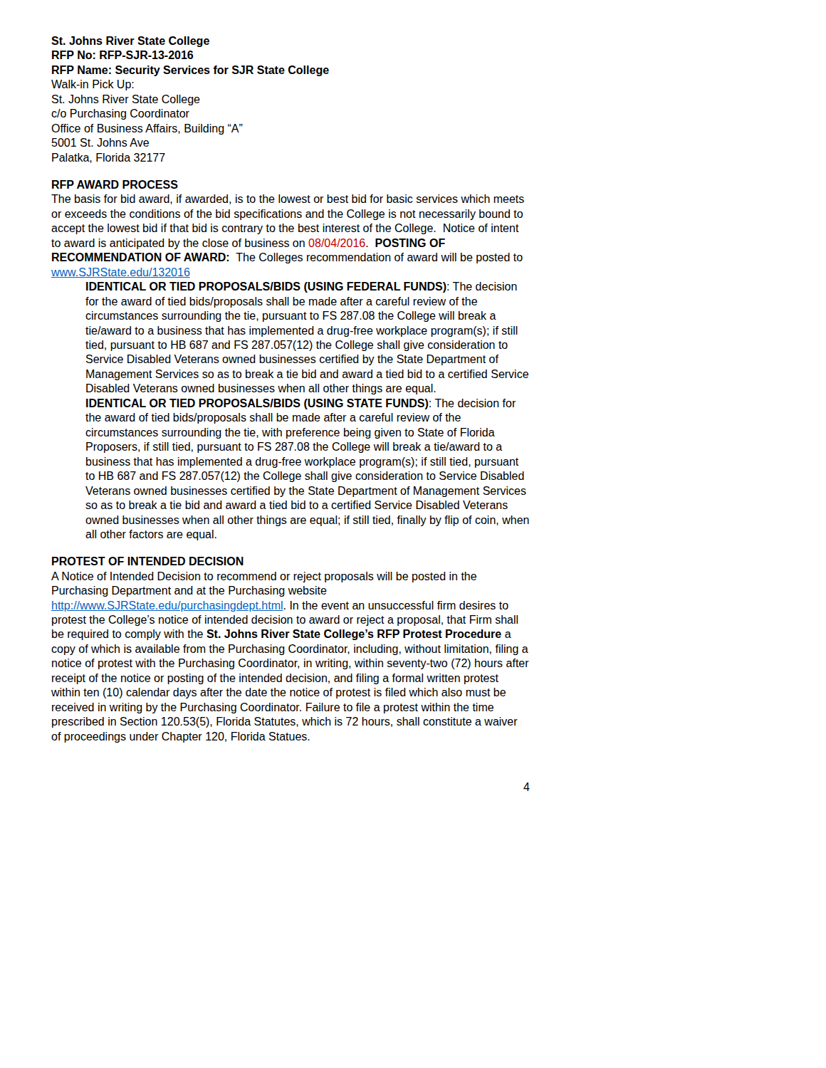St. Johns River State College
RFP No: RFP-SJR-13-2016
RFP Name: Security Services for SJR State College
Walk-in Pick Up:
St. Johns River State College
c/o Purchasing Coordinator
Office of Business Affairs, Building “A”
5001 St. Johns Ave
Palatka, Florida 32177
RFP AWARD PROCESS
The basis for bid award, if awarded, is to the lowest or best bid for basic services which meets or exceeds the conditions of the bid specifications and the College is not necessarily bound to accept the lowest bid if that bid is contrary to the best interest of the College. Notice of intent to award is anticipated by the close of business on 08/04/2016. POSTING OF RECOMMENDATION OF AWARD: The Colleges recommendation of award will be posted to www.SJRState.edu/132016
IDENTICAL OR TIED PROPOSALS/BIDS (USING FEDERAL FUNDS): The decision for the award of tied bids/proposals shall be made after a careful review of the circumstances surrounding the tie, pursuant to FS 287.08 the College will break a tie/award to a business that has implemented a drug-free workplace program(s); if still tied, pursuant to HB 687 and FS 287.057(12) the College shall give consideration to Service Disabled Veterans owned businesses certified by the State Department of Management Services so as to break a tie bid and award a tied bid to a certified Service Disabled Veterans owned businesses when all other things are equal.
IDENTICAL OR TIED PROPOSALS/BIDS (USING STATE FUNDS): The decision for the award of tied bids/proposals shall be made after a careful review of the circumstances surrounding the tie, with preference being given to State of Florida Proposers, if still tied, pursuant to FS 287.08 the College will break a tie/award to a business that has implemented a drug-free workplace program(s); if still tied, pursuant to HB 687 and FS 287.057(12) the College shall give consideration to Service Disabled Veterans owned businesses certified by the State Department of Management Services so as to break a tie bid and award a tied bid to a certified Service Disabled Veterans owned businesses when all other things are equal; if still tied, finally by flip of coin, when all other factors are equal.
PROTEST OF INTENDED DECISION
A Notice of Intended Decision to recommend or reject proposals will be posted in the Purchasing Department and at the Purchasing website http://www.SJRState.edu/purchasingdept.html. In the event an unsuccessful firm desires to protest the College’s notice of intended decision to award or reject a proposal, that Firm shall be required to comply with the St. Johns River State College’s RFP Protest Procedure a copy of which is available from the Purchasing Coordinator, including, without limitation, filing a notice of protest with the Purchasing Coordinator, in writing, within seventy-two (72) hours after receipt of the notice or posting of the intended decision, and filing a formal written protest within ten (10) calendar days after the date the notice of protest is filed which also must be received in writing by the Purchasing Coordinator. Failure to file a protest within the time prescribed in Section 120.53(5), Florida Statutes, which is 72 hours, shall constitute a waiver of proceedings under Chapter 120, Florida Statues.
4